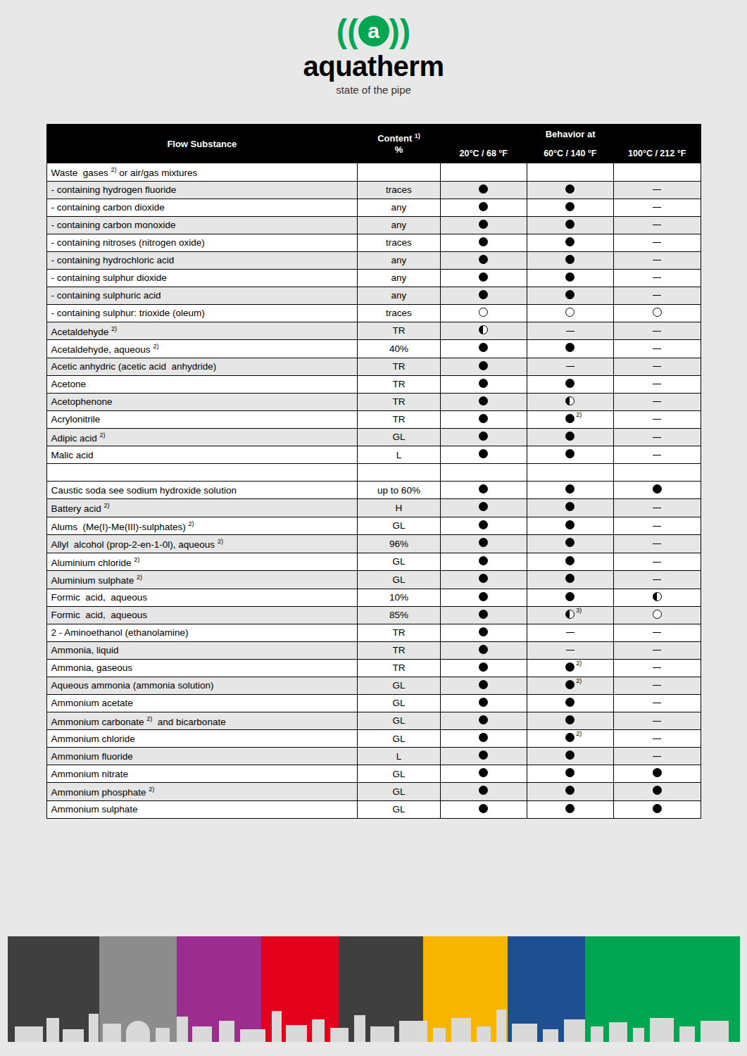((a))
aquatherm
state of the pipe
| Flow Substance | Content 1) % | Behavior at |
| --- | --- | --- |
| 20°C / 68 °F | 60°C / 140 °F | 100°C / 212 °F |
| Waste gases 2) or air/gas mixtures | | | | |
| - containing hydrogen fluoride | traces | | | |
| - containing carbon dioxide | any | | | |
| - containing carbon monoxide | any | | | |
| - containing nitroses (nitrogen oxide) | traces | | | |
| - containing hydrochloric acid | any | | | |
| - containing sulphur dioxide | any | | | |
| - containing sulphuric acid | any | | | |
| - containing sulphur: trioxide (oleum) | traces | | | |
| Acetaldehyde 2) | TR | | | |
| Acetaldehyde, aqueous 2) | 40% | | | |
| Acetic anhydric (acetic acid anhydride) | TR | | | |
| Acetone | TR | | | |
| Acetophenone | TR | | | |
| Acrylonitrile | TR | | 2) | |
| Adipic acid 2) | GL | | | |
| Malic acid | L | | | |
| Caustic soda see sodium hydroxide solution | up to 60% | | | |
| Battery acid 2) | H | | | |
| Alums (Me(I)-Me(III)-sulphates) 2) | GL | | | |
| Allyl alcohol (prop-2-en-1-0l), aqueous 2) | 96% | | | |
| Aluminium chloride 2) | GL | | | |
| Aluminium sulphate 2) | GL | | | |
| Formic acid, aqueous | 10% | | | |
| Formic acid, aqueous | 85% | | 3) | |
| 2 - Aminoethanol (ethanolamine) | TR | | | |
| Ammonia, liquid | TR | | | |
| Ammonia, gaseous | TR | | 2) | |
| Aqueous ammonia (ammonia solution) | GL | | 2) | |
| Ammonium acetate | GL | | | |
| Ammonium carbonate 2) and bicarbonate | GL | | | |
| Ammonium chloride | GL | | 2) | |
| Ammonium fluoride | L | | | |
| Ammonium nitrate | GL | | | |
| Ammonium phosphate 2) | GL | | | |
| Ammonium sulphate | GL | | | |